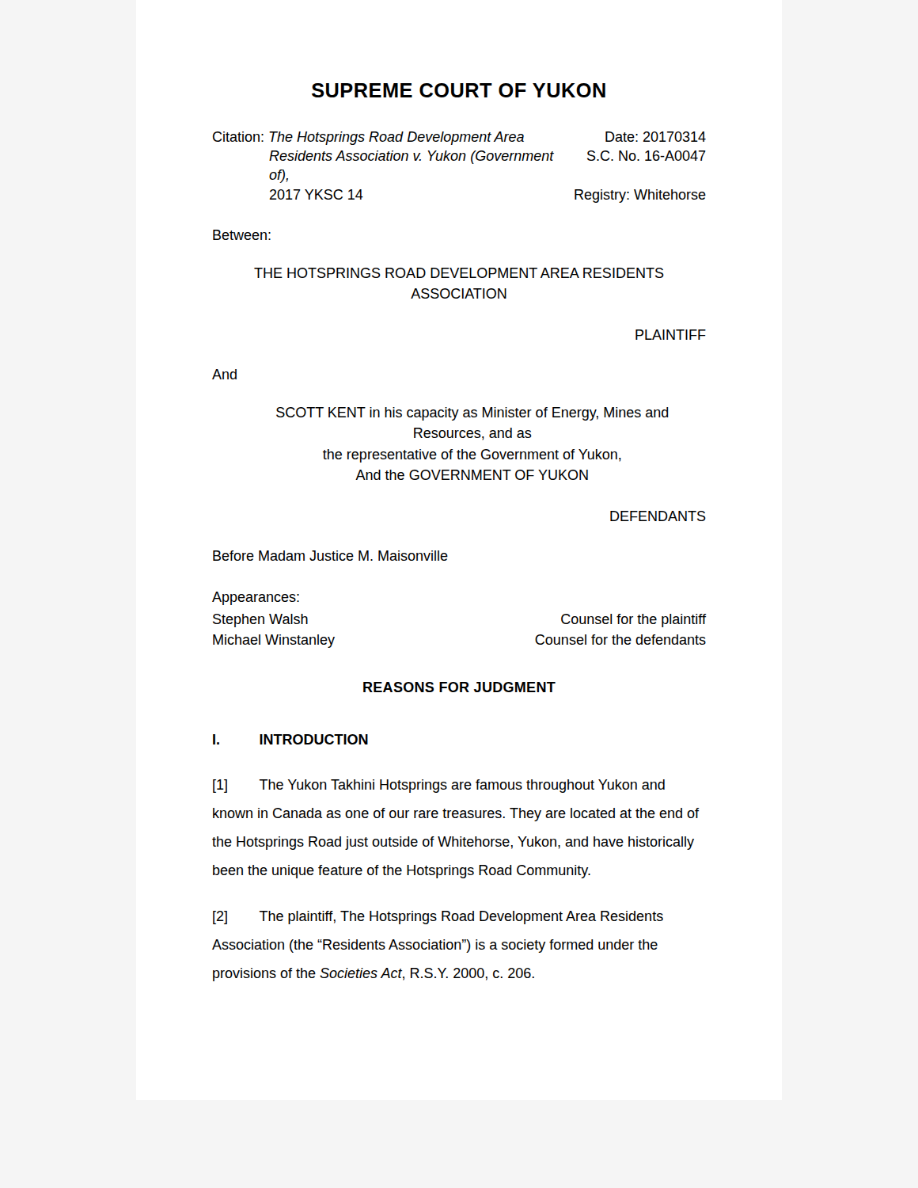SUPREME COURT OF YUKON
| Citation: The Hotsprings Road Development Area | Date: 20170314 |
| Residents Association v. Yukon (Government of), | S.C. No. 16-A0047 |
| 2017 YKSC 14 | Registry: Whitehorse |
Between:
THE HOTSPRINGS ROAD DEVELOPMENT AREA RESIDENTS ASSOCIATION
PLAINTIFF
And
SCOTT KENT in his capacity as Minister of Energy, Mines and Resources, and as
the representative of the Government of Yukon,
And the GOVERNMENT OF YUKON
DEFENDANTS
Before Madam Justice M. Maisonville
Appearances:
| Stephen Walsh | Counsel for the plaintiff |
| Michael Winstanley | Counsel for the defendants |
REASONS FOR JUDGMENT
I. INTRODUCTION
[1] The Yukon Takhini Hotsprings are famous throughout Yukon and known in Canada as one of our rare treasures. They are located at the end of the Hotsprings Road just outside of Whitehorse, Yukon, and have historically been the unique feature of the Hotsprings Road Community.
[2] The plaintiff, The Hotsprings Road Development Area Residents Association (the “Residents Association”) is a society formed under the provisions of the Societies Act, R.S.Y. 2000, c. 206.